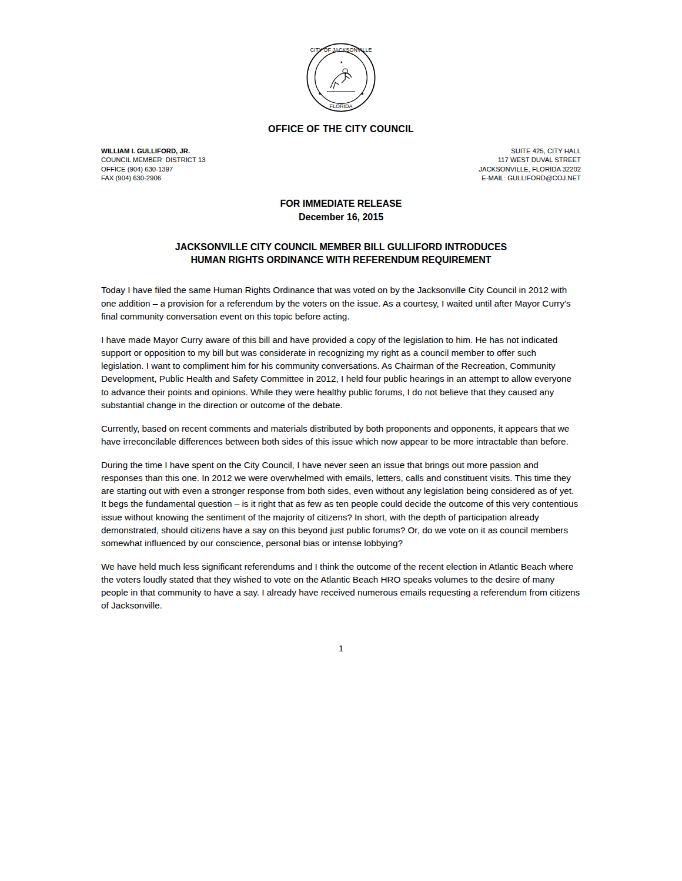OFFICE OF THE CITY COUNCIL
| WILLIAM I. GULLIFORD, JR. COUNCIL MEMBER DISTRICT 13 OFFICE (904) 630-1397 FAX (904) 630-2906 | SUITE 425, CITY HALL 117 WEST DUVAL STREET JACKSONVILLE, FLORIDA 32202 E-MAIL: GULLIFORD@COJ.NET |
FOR IMMEDIATE RELEASE
December 16, 2015
JACKSONVILLE CITY COUNCIL MEMBER BILL GULLIFORD INTRODUCES
HUMAN RIGHTS ORDINANCE WITH REFERENDUM REQUIREMENT
Today I have filed the same Human Rights Ordinance that was voted on by the Jacksonville City Council in 2012 with one addition – a provision for a referendum by the voters on the issue. As a courtesy, I waited until after Mayor Curry’s final community conversation event on this topic before acting.
I have made Mayor Curry aware of this bill and have provided a copy of the legislation to him. He has not indicated support or opposition to my bill but was considerate in recognizing my right as a council member to offer such legislation. I want to compliment him for his community conversations. As Chairman of the Recreation, Community Development, Public Health and Safety Committee in 2012, I held four public hearings in an attempt to allow everyone to advance their points and opinions. While they were healthy public forums, I do not believe that they caused any substantial change in the direction or outcome of the debate.
Currently, based on recent comments and materials distributed by both proponents and opponents, it appears that we have irreconcilable differences between both sides of this issue which now appear to be more intractable than before.
During the time I have spent on the City Council, I have never seen an issue that brings out more passion and responses than this one. In 2012 we were overwhelmed with emails, letters, calls and constituent visits. This time they are starting out with even a stronger response from both sides, even without any legislation being considered as of yet. It begs the fundamental question – is it right that as few as ten people could decide the outcome of this very contentious issue without knowing the sentiment of the majority of citizens? In short, with the depth of participation already demonstrated, should citizens have a say on this beyond just public forums? Or, do we vote on it as council members somewhat influenced by our conscience, personal bias or intense lobbying?
We have held much less significant referendums and I think the outcome of the recent election in Atlantic Beach where the voters loudly stated that they wished to vote on the Atlantic Beach HRO speaks volumes to the desire of many people in that community to have a say. I already have received numerous emails requesting a referendum from citizens of Jacksonville.
1